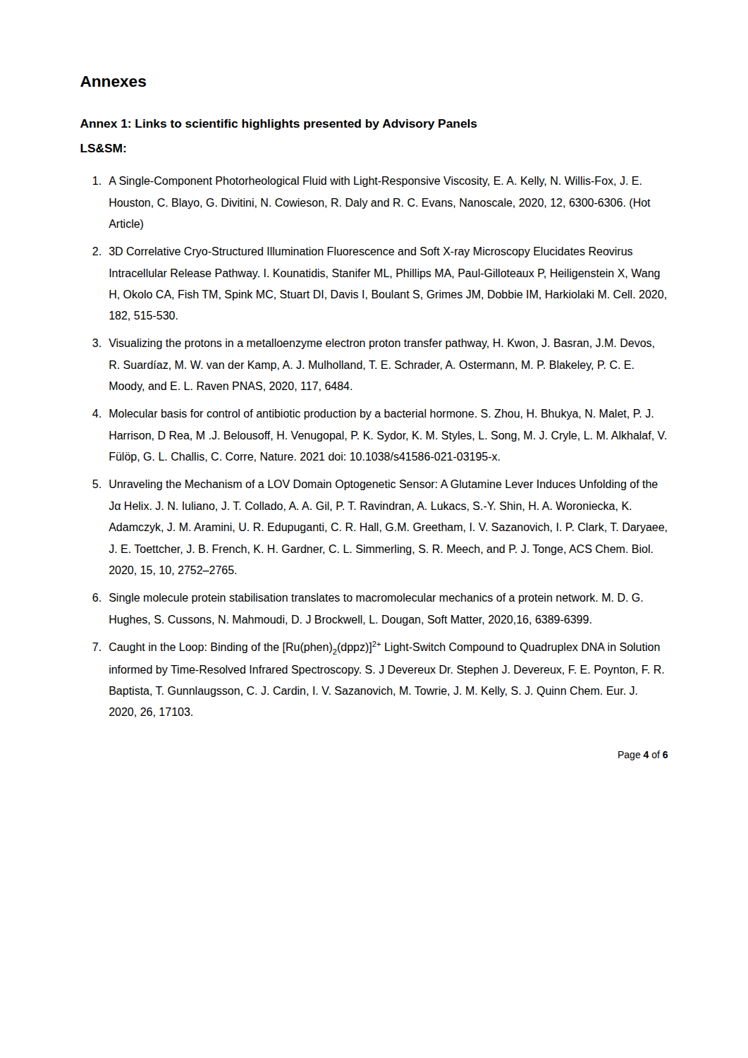Annexes
Annex 1: Links to scientific highlights presented by Advisory Panels
LS&SM:
A Single-Component Photorheological Fluid with Light-Responsive Viscosity, E. A. Kelly, N. Willis-Fox, J. E. Houston, C. Blayo, G. Divitini, N. Cowieson, R. Daly and R. C. Evans, Nanoscale, 2020, 12, 6300-6306. (Hot Article)
3D Correlative Cryo-Structured Illumination Fluorescence and Soft X-ray Microscopy Elucidates Reovirus Intracellular Release Pathway. I. Kounatidis, Stanifer ML, Phillips MA, Paul-Gilloteaux P, Heiligenstein X, Wang H, Okolo CA, Fish TM, Spink MC, Stuart DI, Davis I, Boulant S, Grimes JM, Dobbie IM, Harkiolaki M. Cell. 2020, 182, 515-530.
Visualizing the protons in a metalloenzyme electron proton transfer pathway, H. Kwon, J. Basran, J.M. Devos, R. Suardíaz, M. W. van der Kamp, A. J. Mulholland, T. E. Schrader, A. Ostermann, M. P. Blakeley, P. C. E. Moody, and E. L. Raven PNAS, 2020, 117, 6484.
Molecular basis for control of antibiotic production by a bacterial hormone. S. Zhou, H. Bhukya, N. Malet, P. J. Harrison, D Rea, M .J. Belousoff, H. Venugopal, P. K. Sydor, K. M. Styles, L. Song, M. J. Cryle, L. M. Alkhalaf, V. Fülöp, G. L. Challis, C. Corre, Nature. 2021 doi: 10.1038/s41586-021-03195-x.
Unraveling the Mechanism of a LOV Domain Optogenetic Sensor: A Glutamine Lever Induces Unfolding of the Jα Helix. J. N. Iuliano, J. T. Collado, A. A. Gil, P. T. Ravindran, A. Lukacs, S.-Y. Shin, H. A. Woroniecka, K. Adamczyk, J. M. Aramini, U. R. Edupuganti, C. R. Hall, G.M. Greetham, I. V. Sazanovich, I. P. Clark, T. Daryaee, J. E. Toettcher, J. B. French, K. H. Gardner, C. L. Simmerling, S. R. Meech, and P. J. Tonge, ACS Chem. Biol. 2020, 15, 10, 2752–2765.
Single molecule protein stabilisation translates to macromolecular mechanics of a protein network. M. D. G. Hughes, S. Cussons, N. Mahmoudi, D. J Brockwell, L. Dougan, Soft Matter, 2020,16, 6389-6399.
Caught in the Loop: Binding of the [Ru(phen)2(dppz)]2+ Light-Switch Compound to Quadruplex DNA in Solution informed by Time-Resolved Infrared Spectroscopy. S. J Devereux Dr. Stephen J. Devereux, F. E. Poynton, F. R. Baptista, T. Gunnlaugsson, C. J. Cardin, I. V. Sazanovich, M. Towrie, J. M. Kelly, S. J. Quinn Chem. Eur. J. 2020, 26, 17103.
Page 4 of 6